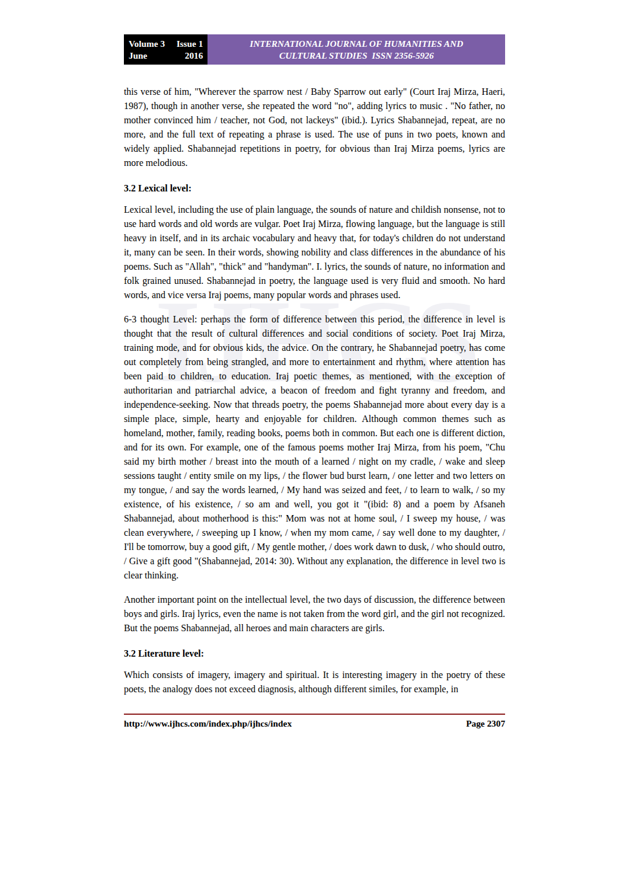Volume 3 Issue 1
June 2016
INTERNATIONAL JOURNAL OF HUMANITIES AND
CULTURAL STUDIES ISSN 2356-5926
IJHCS
this verse of him, "Wherever the sparrow nest / Baby Sparrow out early" (Court Iraj Mirza, Haeri, 1987), though in another verse, she repeated the word "no", adding lyrics to music . "No father, no mother convinced him / teacher, not God, not lackeys" (ibid.). Lyrics Shabannejad, repeat, are no more, and the full text of repeating a phrase is used. The use of puns in two poets, known and widely applied. Shabannejad repetitions in poetry, for obvious than Iraj Mirza poems, lyrics are more melodious.
3.2 Lexical level:
Lexical level, including the use of plain language, the sounds of nature and childish nonsense, not to use hard words and old words are vulgar. Poet Iraj Mirza, flowing language, but the language is still heavy in itself, and in its archaic vocabulary and heavy that, for today's children do not understand it, many can be seen. In their words, showing nobility and class differences in the abundance of his poems. Such as "Allah", "thick" and "handyman". I. lyrics, the sounds of nature, no information and folk grained unused. Shabannejad in poetry, the language used is very fluid and smooth. No hard words, and vice versa Iraj poems, many popular words and phrases used.
6-3 thought Level: perhaps the form of difference between this period, the difference in level is thought that the result of cultural differences and social conditions of society. Poet Iraj Mirza, training mode, and for obvious kids, the advice. On the contrary, he Shabannejad poetry, has come out completely from being strangled, and more to entertainment and rhythm, where attention has been paid to children, to education. Iraj poetic themes, as mentioned, with the exception of authoritarian and patriarchal advice, a beacon of freedom and fight tyranny and freedom, and independence-seeking. Now that threads poetry, the poems Shabannejad more about every day is a simple place, simple, hearty and enjoyable for children. Although common themes such as homeland, mother, family, reading books, poems both in common. But each one is different diction, and for its own. For example, one of the famous poems mother Iraj Mirza, from his poem, "Chu said my birth mother / breast into the mouth of a learned / night on my cradle, / wake and sleep sessions taught / entity smile on my lips, / the flower bud burst learn, / one letter and two letters on my tongue, / and say the words learned, / My hand was seized and feet, / to learn to walk, / so my existence, of his existence, / so am and well, you got it "(ibid: 8) and a poem by Afsaneh Shabannejad, about motherhood is this:" Mom was not at home soul, / I sweep my house, / was clean everywhere, / sweeping up I know, / when my mom came, / say well done to my daughter, / I'll be tomorrow, buy a good gift, / My gentle mother, / does work dawn to dusk, / who should outro, / Give a gift good "(Shabannejad, 2014: 30). Without any explanation, the difference in level two is clear thinking.
Another important point on the intellectual level, the two days of discussion, the difference between boys and girls. Iraj lyrics, even the name is not taken from the word girl, and the girl not recognized. But the poems Shabannejad, all heroes and main characters are girls.
3.2 Literature level:
Which consists of imagery, imagery and spiritual. It is interesting imagery in the poetry of these poets, the analogy does not exceed diagnosis, although different similes, for example, in
http://www.ijhcs.com/index.php/ijhcs/index
Page 2307